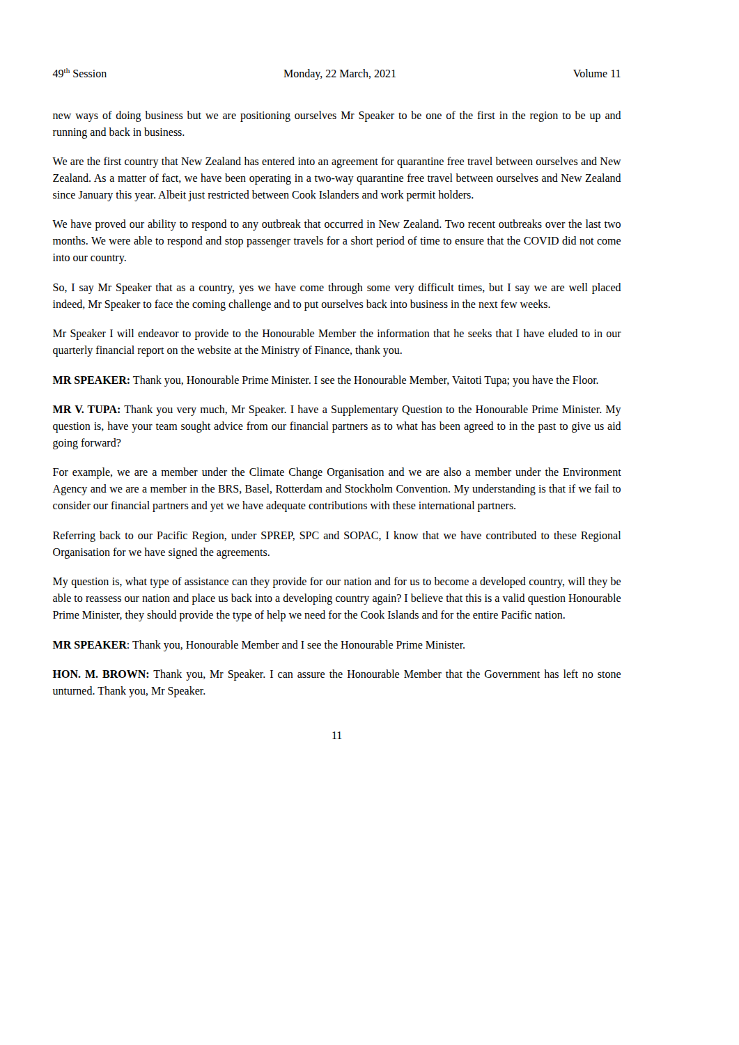49th Session Monday, 22 March, 2021 Volume 11
new ways of doing business but we are positioning ourselves Mr Speaker to be one of the first in the region to be up and running and back in business.
We are the first country that New Zealand has entered into an agreement for quarantine free travel between ourselves and New Zealand. As a matter of fact, we have been operating in a two-way quarantine free travel between ourselves and New Zealand since January this year. Albeit just restricted between Cook Islanders and work permit holders.
We have proved our ability to respond to any outbreak that occurred in New Zealand. Two recent outbreaks over the last two months. We were able to respond and stop passenger travels for a short period of time to ensure that the COVID did not come into our country.
So, I say Mr Speaker that as a country, yes we have come through some very difficult times, but I say we are well placed indeed, Mr Speaker to face the coming challenge and to put ourselves back into business in the next few weeks.
Mr Speaker I will endeavor to provide to the Honourable Member the information that he seeks that I have eluded to in our quarterly financial report on the website at the Ministry of Finance, thank you.
MR SPEAKER: Thank you, Honourable Prime Minister. I see the Honourable Member, Vaitoti Tupa; you have the Floor.
MR V. TUPA: Thank you very much, Mr Speaker. I have a Supplementary Question to the Honourable Prime Minister. My question is, have your team sought advice from our financial partners as to what has been agreed to in the past to give us aid going forward?
For example, we are a member under the Climate Change Organisation and we are also a member under the Environment Agency and we are a member in the BRS, Basel, Rotterdam and Stockholm Convention. My understanding is that if we fail to consider our financial partners and yet we have adequate contributions with these international partners.
Referring back to our Pacific Region, under SPREP, SPC and SOPAC, I know that we have contributed to these Regional Organisation for we have signed the agreements.
My question is, what type of assistance can they provide for our nation and for us to become a developed country, will they be able to reassess our nation and place us back into a developing country again? I believe that this is a valid question Honourable Prime Minister, they should provide the type of help we need for the Cook Islands and for the entire Pacific nation.
MR SPEAKER: Thank you, Honourable Member and I see the Honourable Prime Minister.
HON. M. BROWN: Thank you, Mr Speaker. I can assure the Honourable Member that the Government has left no stone unturned. Thank you, Mr Speaker.
11